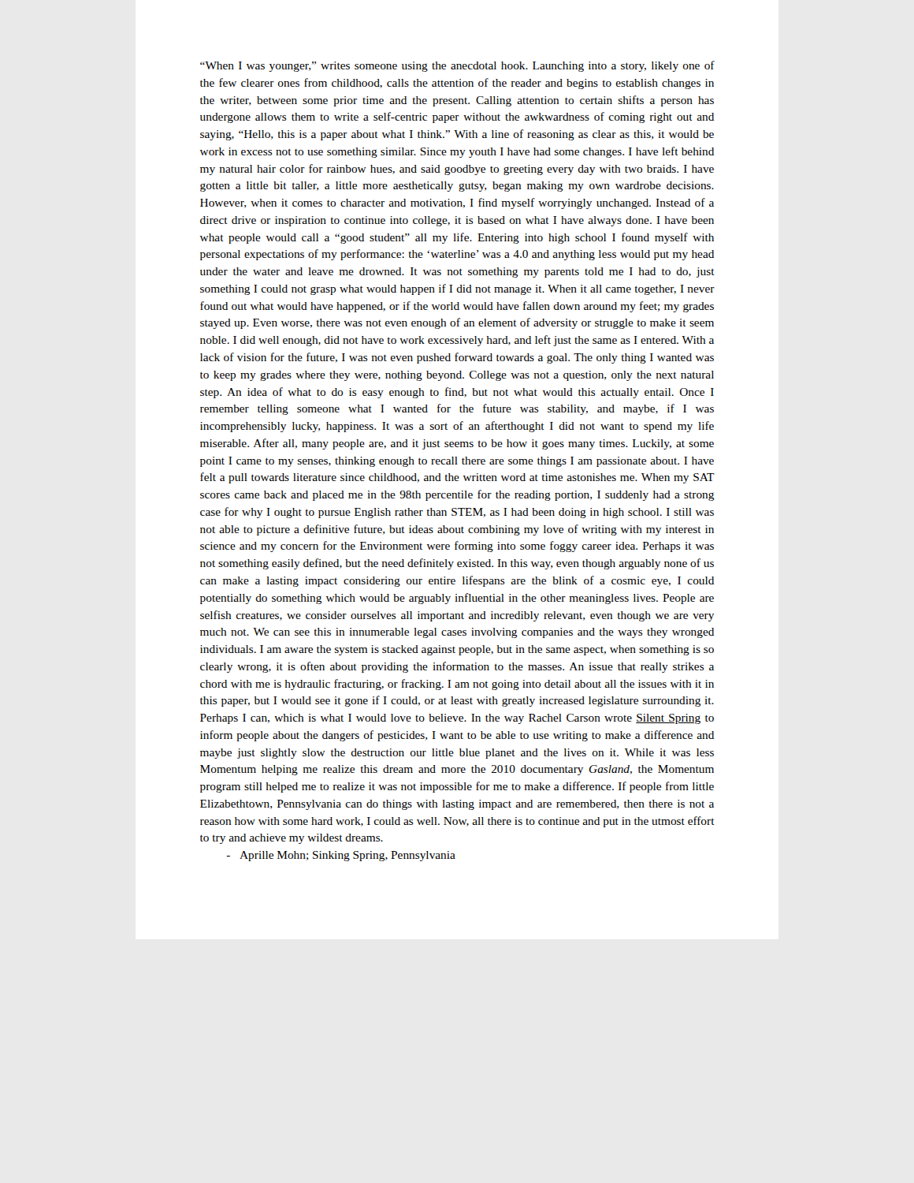“When I was younger,” writes someone using the anecdotal hook. Launching into a story, likely one of the few clearer ones from childhood, calls the attention of the reader and begins to establish changes in the writer, between some prior time and the present. Calling attention to certain shifts a person has undergone allows them to write a self-centric paper without the awkwardness of coming right out and saying, “Hello, this is a paper about what I think.” With a line of reasoning as clear as this, it would be work in excess not to use something similar. Since my youth I have had some changes. I have left behind my natural hair color for rainbow hues, and said goodbye to greeting every day with two braids. I have gotten a little bit taller, a little more aesthetically gutsy, began making my own wardrobe decisions. However, when it comes to character and motivation, I find myself worryingly unchanged. Instead of a direct drive or inspiration to continue into college, it is based on what I have always done. I have been what people would call a “good student” all my life. Entering into high school I found myself with personal expectations of my performance: the ‘waterline’ was a 4.0 and anything less would put my head under the water and leave me drowned. It was not something my parents told me I had to do, just something I could not grasp what would happen if I did not manage it. When it all came together, I never found out what would have happened, or if the world would have fallen down around my feet; my grades stayed up. Even worse, there was not even enough of an element of adversity or struggle to make it seem noble. I did well enough, did not have to work excessively hard, and left just the same as I entered. With a lack of vision for the future, I was not even pushed forward towards a goal. The only thing I wanted was to keep my grades where they were, nothing beyond. College was not a question, only the next natural step. An idea of what to do is easy enough to find, but not what would this actually entail. Once I remember telling someone what I wanted for the future was stability, and maybe, if I was incomprehensibly lucky, happiness. It was a sort of an afterthought I did not want to spend my life miserable. After all, many people are, and it just seems to be how it goes many times. Luckily, at some point I came to my senses, thinking enough to recall there are some things I am passionate about. I have felt a pull towards literature since childhood, and the written word at time astonishes me. When my SAT scores came back and placed me in the 98th percentile for the reading portion, I suddenly had a strong case for why I ought to pursue English rather than STEM, as I had been doing in high school. I still was not able to picture a definitive future, but ideas about combining my love of writing with my interest in science and my concern for the Environment were forming into some foggy career idea. Perhaps it was not something easily defined, but the need definitely existed. In this way, even though arguably none of us can make a lasting impact considering our entire lifespans are the blink of a cosmic eye, I could potentially do something which would be arguably influential in the other meaningless lives. People are selfish creatures, we consider ourselves all important and incredibly relevant, even though we are very much not. We can see this in innumerable legal cases involving companies and the ways they wronged individuals. I am aware the system is stacked against people, but in the same aspect, when something is so clearly wrong, it is often about providing the information to the masses. An issue that really strikes a chord with me is hydraulic fracturing, or fracking. I am not going into detail about all the issues with it in this paper, but I would see it gone if I could, or at least with greatly increased legislature surrounding it. Perhaps I can, which is what I would love to believe. In the way Rachel Carson wrote Silent Spring to inform people about the dangers of pesticides, I want to be able to use writing to make a difference and maybe just slightly slow the destruction our little blue planet and the lives on it. While it was less Momentum helping me realize this dream and more the 2010 documentary Gasland, the Momentum program still helped me to realize it was not impossible for me to make a difference. If people from little Elizabethtown, Pennsylvania can do things with lasting impact and are remembered, then there is not a reason how with some hard work, I could as well. Now, all there is to continue and put in the utmost effort to try and achieve my wildest dreams.
-Aprille Mohn; Sinking Spring, Pennsylvania